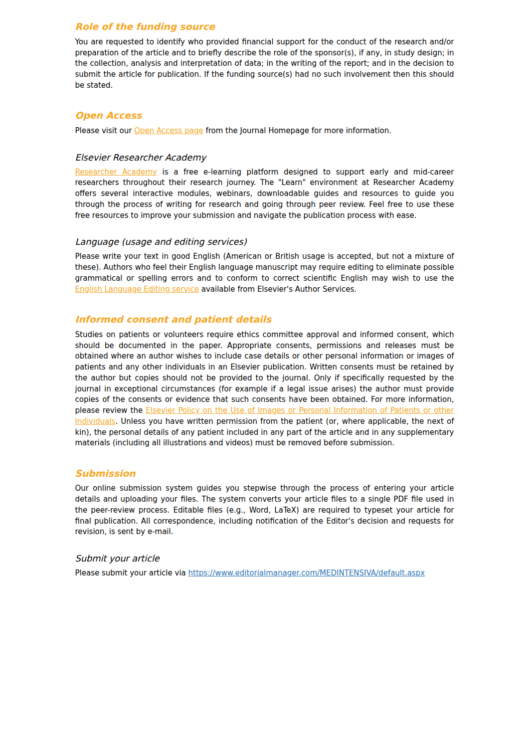Role of the funding source
You are requested to identify who provided financial support for the conduct of the research and/or preparation of the article and to briefly describe the role of the sponsor(s), if any, in study design; in the collection, analysis and interpretation of data; in the writing of the report; and in the decision to submit the article for publication. If the funding source(s) had no such involvement then this should be stated.
Open Access
Please visit our Open Access page from the Journal Homepage for more information.
Elsevier Researcher Academy
Researcher Academy is a free e-learning platform designed to support early and mid-career researchers throughout their research journey. The "Learn" environment at Researcher Academy offers several interactive modules, webinars, downloadable guides and resources to guide you through the process of writing for research and going through peer review. Feel free to use these free resources to improve your submission and navigate the publication process with ease.
Language (usage and editing services)
Please write your text in good English (American or British usage is accepted, but not a mixture of these). Authors who feel their English language manuscript may require editing to eliminate possible grammatical or spelling errors and to conform to correct scientific English may wish to use the English Language Editing service available from Elsevier's Author Services.
Informed consent and patient details
Studies on patients or volunteers require ethics committee approval and informed consent, which should be documented in the paper. Appropriate consents, permissions and releases must be obtained where an author wishes to include case details or other personal information or images of patients and any other individuals in an Elsevier publication. Written consents must be retained by the author but copies should not be provided to the journal. Only if specifically requested by the journal in exceptional circumstances (for example if a legal issue arises) the author must provide copies of the consents or evidence that such consents have been obtained. For more information, please review the Elsevier Policy on the Use of Images or Personal Information of Patients or other Individuals. Unless you have written permission from the patient (or, where applicable, the next of kin), the personal details of any patient included in any part of the article and in any supplementary materials (including all illustrations and videos) must be removed before submission.
Submission
Our online submission system guides you stepwise through the process of entering your article details and uploading your files. The system converts your article files to a single PDF file used in the peer-review process. Editable files (e.g., Word, LaTeX) are required to typeset your article for final publication. All correspondence, including notification of the Editor's decision and requests for revision, is sent by e-mail.
Submit your article
Please submit your article via https://www.editorialmanager.com/MEDINTENSIVA/default.aspx